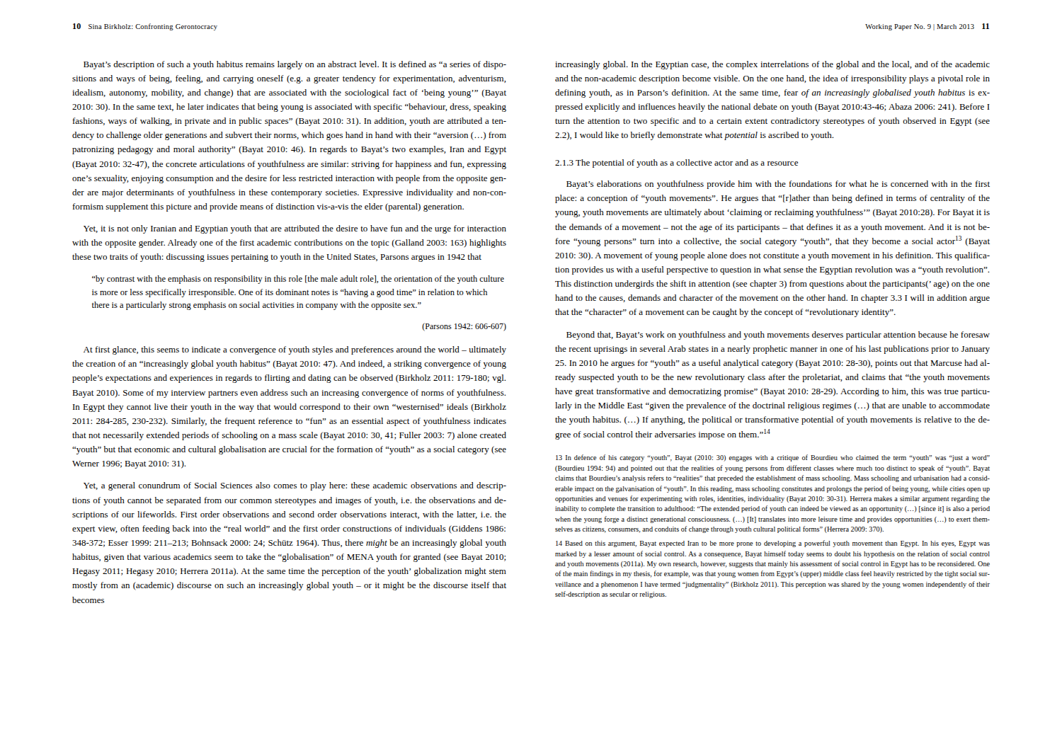10 Sina Birkholz: Confronting Gerontocracy
Bayat’s description of such a youth habitus remains largely on an abstract level. It is defined as “a series of dispositions and ways of being, feeling, and carrying oneself (e.g. a greater tendency for experimentation, adventurism, idealism, autonomy, mobility, and change) that are associated with the sociological fact of ‘being young’” (Bayat 2010: 30). In the same text, he later indicates that being young is associated with specific “behaviour, dress, speaking fashions, ways of walking, in private and in public spaces” (Bayat 2010: 31). In addition, youth are attributed a tendency to challenge older generations and subvert their norms, which goes hand in hand with their “aversion (…) from patronizing pedagogy and moral authority” (Bayat 2010: 46). In regards to Bayat’s two examples, Iran and Egypt (Bayat 2010: 32-47), the concrete articulations of youthfulness are similar: striving for happiness and fun, expressing one’s sexuality, enjoying consumption and the desire for less restricted interaction with people from the opposite gender are major determinants of youthfulness in these contemporary societies. Expressive individuality and non-conformism supplement this picture and provide means of distinction vis-a-vis the elder (parental) generation.
Yet, it is not only Iranian and Egyptian youth that are attributed the desire to have fun and the urge for interaction with the opposite gender. Already one of the first academic contributions on the topic (Galland 2003: 163) highlights these two traits of youth: discussing issues pertaining to youth in the United States, Parsons argues in 1942 that
“by contrast with the emphasis on responsibility in this role [the male adult role], the orientation of the youth culture is more or less specifically irresponsible. One of its dominant notes is “having a good time” in relation to which there is a particularly strong emphasis on social activities in company with the opposite sex.”
(Parsons 1942: 606-607)
At first glance, this seems to indicate a convergence of youth styles and preferences around the world – ultimately the creation of an “increasingly global youth habitus” (Bayat 2010: 47). And indeed, a striking convergence of young people’s expectations and experiences in regards to flirting and dating can be observed (Birkholz 2011: 179-180; vgl. Bayat 2010). Some of my interview partners even address such an increasing convergence of norms of youthfulness. In Egypt they cannot live their youth in the way that would correspond to their own “westernised” ideals (Birkholz 2011: 284-285, 230-232). Similarly, the frequent reference to “fun” as an essential aspect of youthfulness indicates that not necessarily extended periods of schooling on a mass scale (Bayat 2010: 30, 41; Fuller 2003: 7) alone created “youth” but that economic and cultural globalisation are crucial for the formation of “youth” as a social category (see Werner 1996; Bayat 2010: 31).
Yet, a general conundrum of Social Sciences also comes to play here: these academic observations and descriptions of youth cannot be separated from our common stereotypes and images of youth, i.e. the observations and descriptions of our lifeworlds. First order observations and second order observations interact, with the latter, i.e. the expert view, often feeding back into the “real world” and the first order constructions of individuals (Giddens 1986: 348-372; Esser 1999: 211–213; Bohnsack 2000: 24; Schütz 1964). Thus, there might be an increasingly global youth habitus, given that various academics seem to take the “globalisation” of MENA youth for granted (see Bayat 2010; Hegasy 2011; Hegasy 2010; Herrera 2011a). At the same time the perception of the youth’ globalization might stem mostly from an (academic) discourse on such an increasingly global youth – or it might be the discourse itself that becomes
Working Paper No. 9 | March 2013 11
increasingly global. In the Egyptian case, the complex interrelations of the global and the local, and of the academic and the non-academic description become visible. On the one hand, the idea of irresponsibility plays a pivotal role in defining youth, as in Parson’s definition. At the same time, fear of an increasingly globalised youth habitus is expressed explicitly and influences heavily the national debate on youth (Bayat 2010:43-46; Abaza 2006: 241). Before I turn the attention to two specific and to a certain extent contradictory stereotypes of youth observed in Egypt (see 2.2), I would like to briefly demonstrate what potential is ascribed to youth.
2.1.3 The potential of youth as a collective actor and as a resource
Bayat’s elaborations on youthfulness provide him with the foundations for what he is concerned with in the first place: a conception of “youth movements”. He argues that “[r]ather than being defined in terms of centrality of the young, youth movements are ultimately about ‘claiming or reclaiming youthfulness’” (Bayat 2010:28). For Bayat it is the demands of a movement – not the age of its participants – that defines it as a youth movement. And it is not before “young persons” turn into a collective, the social category “youth”, that they become a social actor13 (Bayat 2010: 30). A movement of young people alone does not constitute a youth movement in his definition. This qualification provides us with a useful perspective to question in what sense the Egyptian revolution was a “youth revolution”. This distinction undergirds the shift in attention (see chapter 3) from questions about the participants(’ age) on the one hand to the causes, demands and character of the movement on the other hand. In chapter 3.3 I will in addition argue that the “character” of a movement can be caught by the concept of “revolutionary identity”.
Beyond that, Bayat’s work on youthfulness and youth movements deserves particular attention because he foresaw the recent uprisings in several Arab states in a nearly prophetic manner in one of his last publications prior to January 25. In 2010 he argues for “youth” as a useful analytical category (Bayat 2010: 28-30), points out that Marcuse had already suspected youth to be the new revolutionary class after the proletariat, and claims that “the youth movements have great transformative and democratizing promise” (Bayat 2010: 28-29). According to him, this was true particularly in the Middle East “given the prevalence of the doctrinal religious regimes (…) that are unable to accommodate the youth habitus. (…) If anything, the political or transformative potential of youth movements is relative to the degree of social control their adversaries impose on them.”14
13 In defence of his category “youth”, Bayat (2010: 30) engages with a critique of Bourdieu who claimed the term “youth” was “just a word” (Bourdieu 1994: 94) and pointed out that the realities of young persons from different classes where much too distinct to speak of “youth”. Bayat claims that Bourdieu’s analysis refers to “realities” that preceded the establishment of mass schooling. Mass schooling and urbanisation had a considerable impact on the galvanisation of “youth”. In this reading, mass schooling constitutes and prolongs the period of being young, while cities open up opportunities and venues for experimenting with roles, identities, individuality (Bayat 2010: 30-31). Herrera makes a similar argument regarding the inability to complete the transition to adulthood: “The extended period of youth can indeed be viewed as an opportunity (…) [since it] is also a period when the young forge a distinct generational consciousness. (…) [It] translates into more leisure time and provides opportunities (…) to exert themselves as citizens, consumers, and conduits of change through youth cultural political forms” (Herrera 2009: 370).
14 Based on this argument, Bayat expected Iran to be more prone to developing a powerful youth movement than Egypt. In his eyes, Egypt was marked by a lesser amount of social control. As a consequence, Bayat himself today seems to doubt his hypothesis on the relation of social control and youth movements (2011a). My own research, however, suggests that mainly his assessment of social control in Egypt has to be reconsidered. One of the main findings in my thesis, for example, was that young women from Egypt’s (upper) middle class feel heavily restricted by the tight social surveillance and a phenomenon I have termed “judgmentality” (Birkholz 2011). This perception was shared by the young women independently of their self-description as secular or religious.